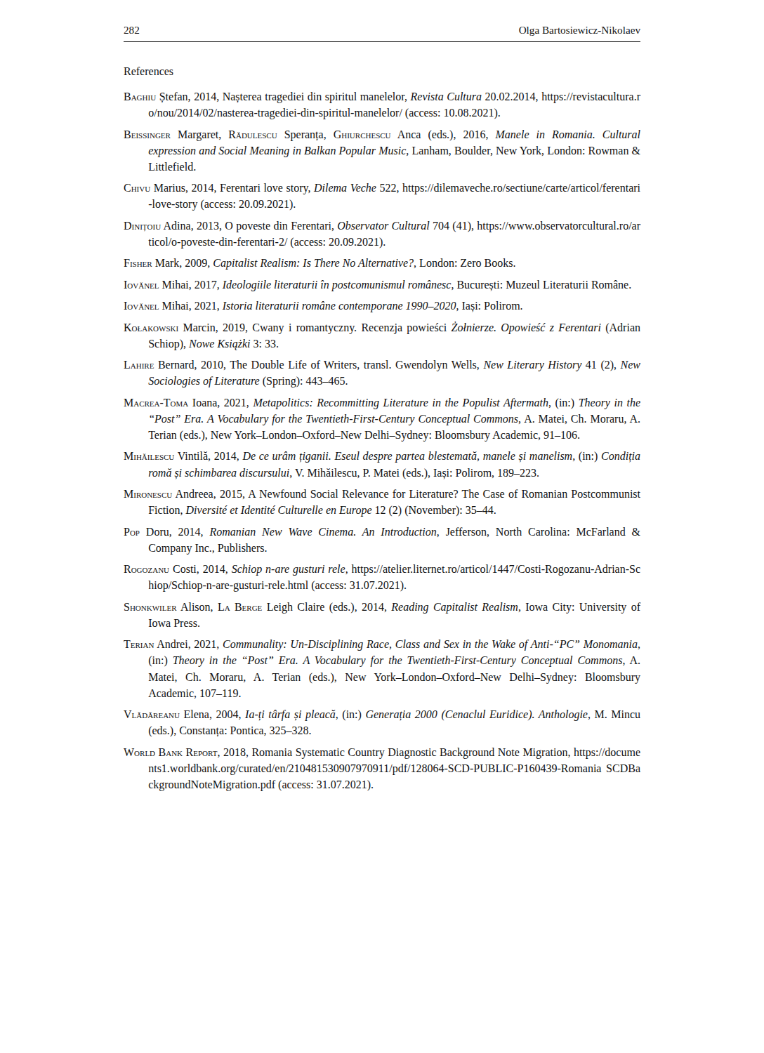282 Olga Bartosiewicz-Nikolaev
References
Baghiu Ștefan, 2014, Nașterea tragediei din spiritul manelelor, Revista Cultura 20.02.2014, https://revistacultura.ro/nou/2014/02/nasterea-tragediei-din-spiritul-manelelor/ (access: 10.08.2021).
Beissinger Margaret, Rădulescu Speranța, Ghiurchescu Anca (eds.), 2016, Manele in Romania. Cultural expression and Social Meaning in Balkan Popular Music, Lanham, Boulder, New York, London: Rowman & Littlefield.
Chivu Marius, 2014, Ferentari love story, Dilema Veche 522, https://dilemaveche.ro/sectiune/carte/articol/ferentari-love-story (access: 20.09.2021).
Dinițoiu Adina, 2013, O poveste din Ferentari, Observator Cultural 704 (41), https://www.observatorcultural.ro/articol/o-poveste-din-ferentari-2/ (access: 20.09.2021).
Fisher Mark, 2009, Capitalist Realism: Is There No Alternative?, London: Zero Books.
Iovănel Mihai, 2017, Ideologiile literaturii în postcomunismul românesc, București: Muzeul Literaturii Române.
Iovănel Mihai, 2021, Istoria literaturii române contemporane 1990–2020, Iași: Polirom.
Kołakowski Marcin, 2019, Cwany i romantyczny. Recenzja powieści Żołnierze. Opowieść z Ferentari (Adrian Schiop), Nowe Książki 3: 33.
Lahire Bernard, 2010, The Double Life of Writers, transl. Gwendolyn Wells, New Literary History 41 (2), New Sociologies of Literature (Spring): 443–465.
Macrea-Toma Ioana, 2021, Metapolitics: Recommitting Literature in the Populist Aftermath, (in:) Theory in the “Post” Era. A Vocabulary for the Twentieth-First-Century Conceptual Commons, A. Matei, Ch. Moraru, A. Terian (eds.), New York–London–Oxford–New Delhi–Sydney: Bloomsbury Academic, 91–106.
Mihăilescu Vintilă, 2014, De ce urâm țiganii. Eseul despre partea blestemată, manele și manelism, (in:) Condiția romă și schimbarea discursului, V. Mihăilescu, P. Matei (eds.), Iași: Polirom, 189–223.
Mironescu Andreea, 2015, A Newfound Social Relevance for Literature? The Case of Romanian Postcommunist Fiction, Diversité et Identité Culturelle en Europe 12 (2) (November): 35–44.
Pop Doru, 2014, Romanian New Wave Cinema. An Introduction, Jefferson, North Carolina: McFarland & Company Inc., Publishers.
Rogozanu Costi, 2014, Schiop n-are gusturi rele, https://atelier.liternet.ro/articol/1447/Costi-Rogozanu-Adrian-Schiop/Schiop-n-are-gusturi-rele.html (access: 31.07.2021).
Shonkwiler Alison, La Berge Leigh Claire (eds.), 2014, Reading Capitalist Realism, Iowa City: University of Iowa Press.
Terian Andrei, 2021, Communality: Un-Disciplining Race, Class and Sex in the Wake of Anti-“PC” Monomania, (in:) Theory in the “Post” Era. A Vocabulary for the Twentieth-First-Century Conceptual Commons, A. Matei, Ch. Moraru, A. Terian (eds.), New York–London–Oxford–New Delhi–Sydney: Bloomsbury Academic, 107–119.
Vlădăreanu Elena, 2004, Ia-ți târfa și pleacă, (in:) Generația 2000 (Cenaclul Euridice). Anthologie, M. Mincu (eds.), Constanța: Pontica, 325–328.
World Bank Report, 2018, Romania Systematic Country Diagnostic Background Note Migration, https://documents1.worldbank.org/curated/en/210481530907970911/pdf/128064-SCD-PUBLIC-P160439-Romania SCDBackgroundNoteMigration.pdf (access: 31.07.2021).